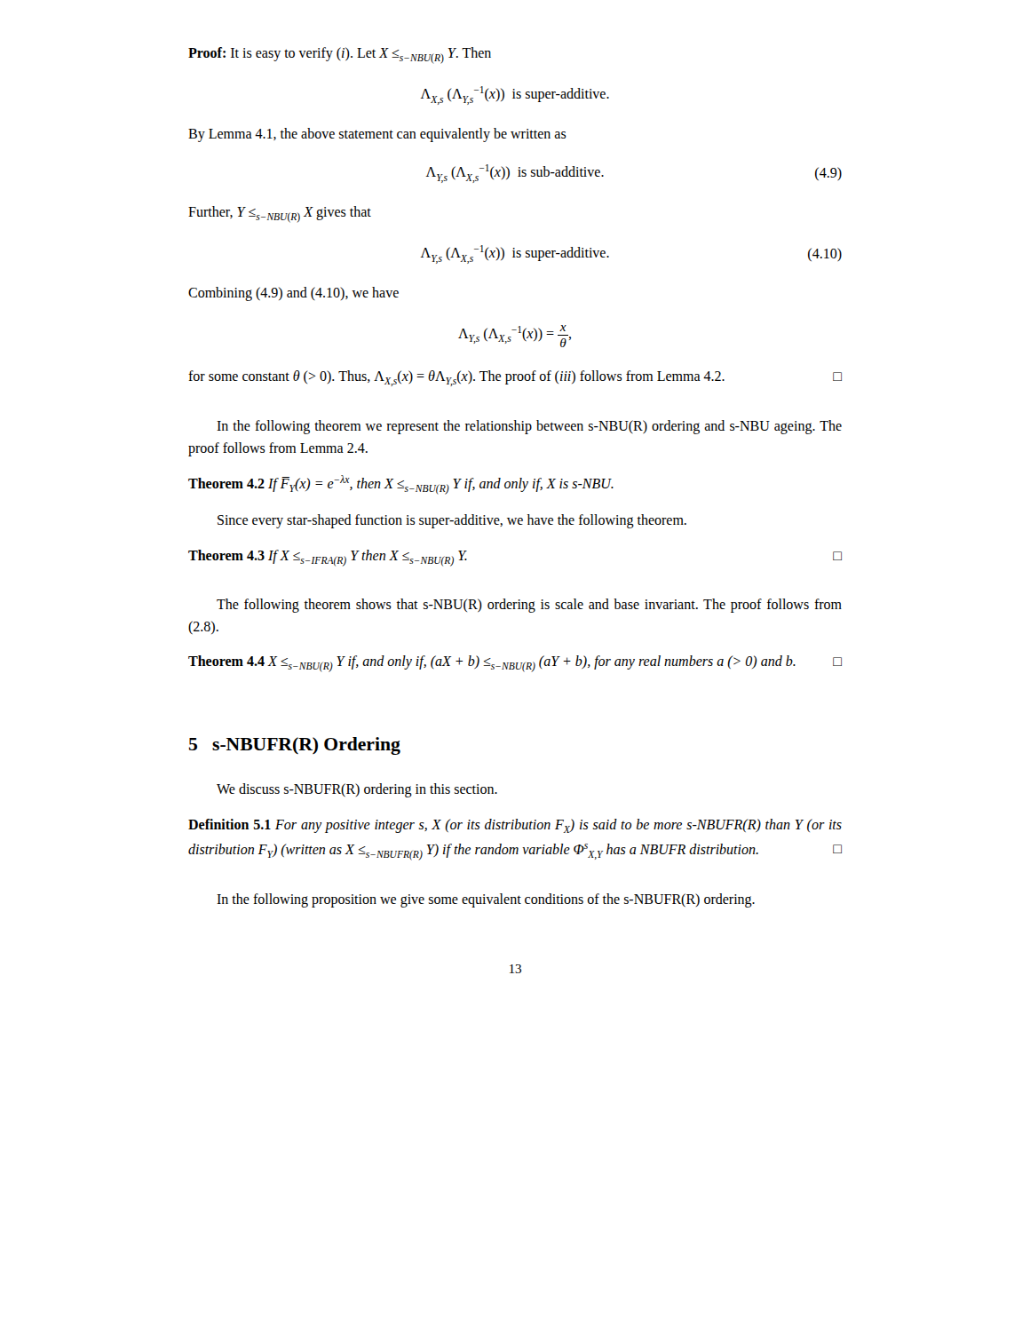Proof: It is easy to verify (i). Let X ≤s−NBU(R) Y. Then
ΛX,s (ΛY,s−1(x)) is super-additive.
By Lemma 4.1, the above statement can equivalently be written as
ΛY,s (ΛX,s−1(x)) is sub-additive. (4.9)
Further, Y ≤s−NBU(R) X gives that
ΛY,s (ΛX,s−1(x)) is super-additive. (4.10)
Combining (4.9) and (4.10), we have
ΛY,s (ΛX,s−1(x)) = xθ,
for some constant θ (> 0). Thus, ΛX,s(x) = θ ΛY,s(x). The proof of (iii) follows from Lemma 4.2. □
In the following theorem we represent the relationship between s-NBU(R) ordering and s-NBU ageing. The proof follows from Lemma 2.4.
Theorem 4.2 If F̅Y(x) = e−λx, then X ≤s−NBU(R) Y if, and only if, X is s-NBU.
Since every star-shaped function is super-additive, we have the following theorem.
Theorem 4.3 If X ≤s−IFRA(R) Y then X ≤s−NBU(R) Y. □
The following theorem shows that s-NBU(R) ordering is scale and base invariant. The proof follows from (2.8).
Theorem 4.4 X ≤s−NBU(R) Y if, and only if, (aX + b) ≤s−NBU(R) (aY + b), for any real numbers a (> 0) and b. □
5 s-NBUFR(R) Ordering
We discuss s-NBUFR(R) ordering in this section.
Definition 5.1 For any positive integer s, X (or its distribution FX) is said to be more s-NBUFR(R) than Y (or its distribution FY) (written as X ≤s−NBUFR(R) Y) if the random variable ΦsX,Y has a NBUFR distribution. □
In the following proposition we give some equivalent conditions of the s-NBUFR(R) ordering.
13